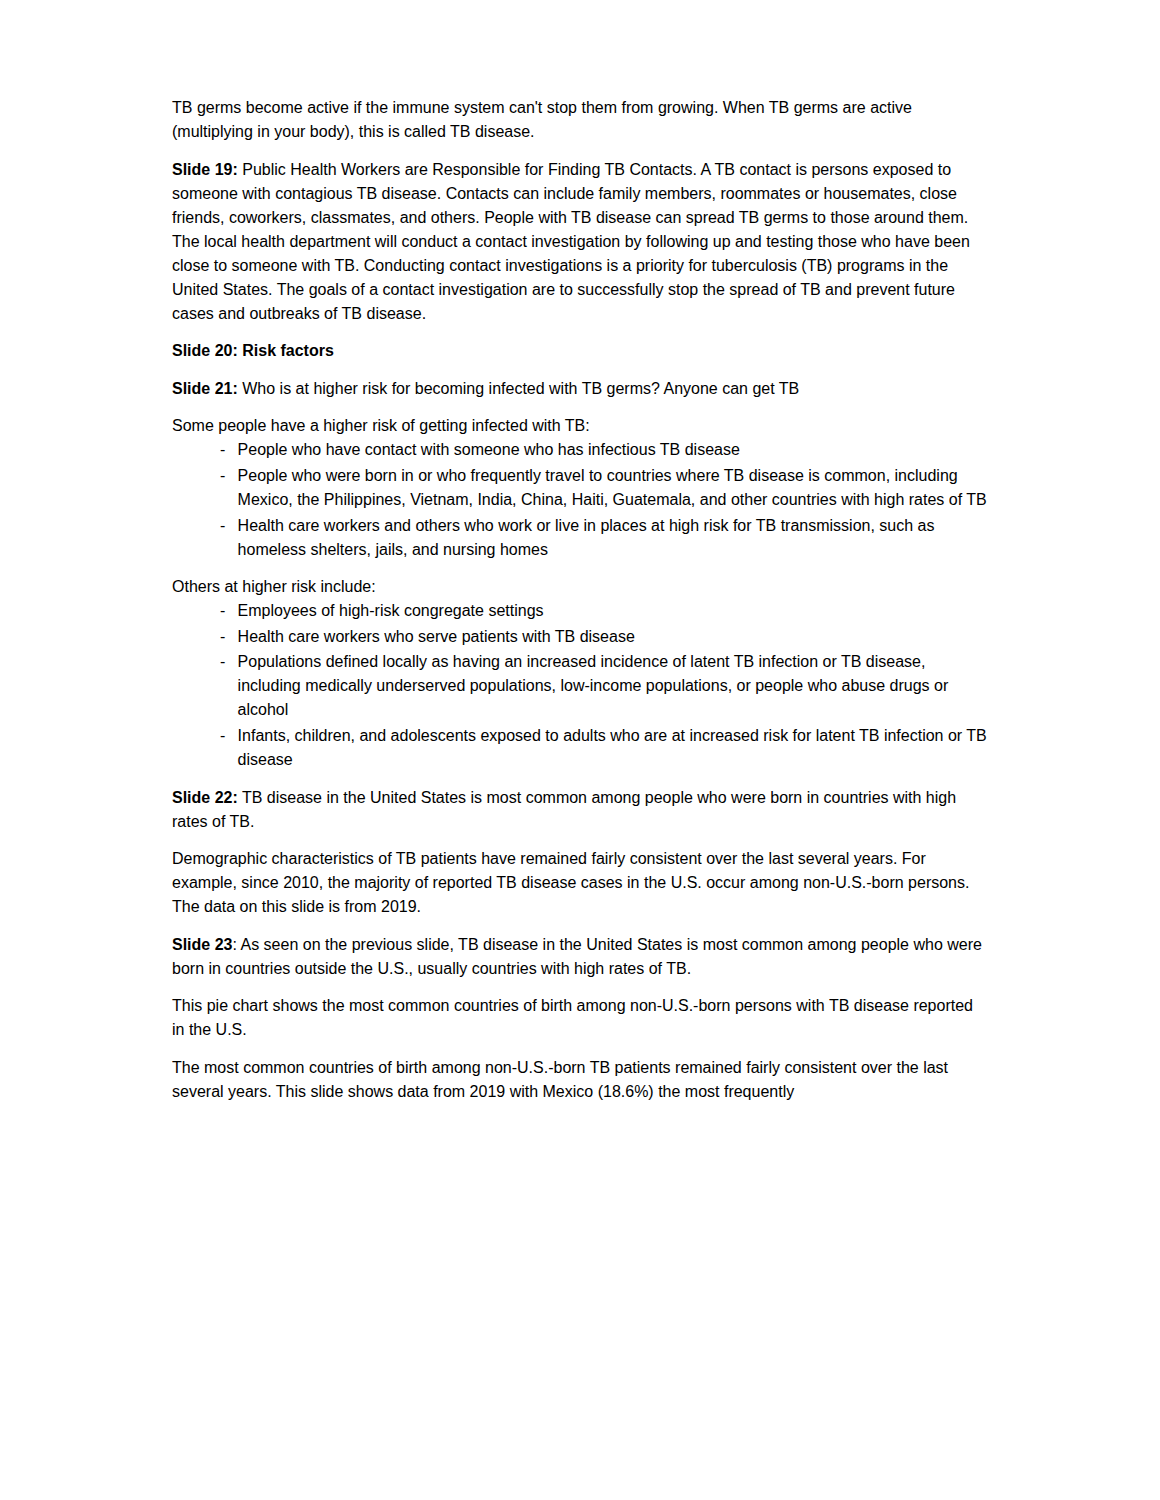TB germs become active if the immune system can't stop them from growing. When TB germs are active (multiplying in your body), this is called TB disease.
Slide 19: Public Health Workers are Responsible for Finding TB Contacts. A TB contact is persons exposed to someone with contagious TB disease. Contacts can include family members, roommates or housemates, close friends, coworkers, classmates, and others. People with TB disease can spread TB germs to those around them. The local health department will conduct a contact investigation by following up and testing those who have been close to someone with TB. Conducting contact investigations is a priority for tuberculosis (TB) programs in the United States. The goals of a contact investigation are to successfully stop the spread of TB and prevent future cases and outbreaks of TB disease.
Slide 20: Risk factors
Slide 21: Who is at higher risk for becoming infected with TB germs? Anyone can get TB
Some people have a higher risk of getting infected with TB:
People who have contact with someone who has infectious TB disease
People who were born in or who frequently travel to countries where TB disease is common, including Mexico, the Philippines, Vietnam, India, China, Haiti, Guatemala, and other countries with high rates of TB
Health care workers and others who work or live in places at high risk for TB transmission, such as homeless shelters, jails, and nursing homes
Others at higher risk include:
Employees of high-risk congregate settings
Health care workers who serve patients with TB disease
Populations defined locally as having an increased incidence of latent TB infection or TB disease, including medically underserved populations, low-income populations, or people who abuse drugs or alcohol
Infants, children, and adolescents exposed to adults who are at increased risk for latent TB infection or TB disease
Slide 22: TB disease in the United States is most common among people who were born in countries with high rates of TB.
Demographic characteristics of TB patients have remained fairly consistent over the last several years. For example, since 2010, the majority of reported TB disease cases in the U.S. occur among non-U.S.-born persons. The data on this slide is from 2019.
Slide 23: As seen on the previous slide, TB disease in the United States is most common among people who were born in countries outside the U.S., usually countries with high rates of TB.
This pie chart shows the most common countries of birth among non-U.S.-born persons with TB disease reported in the U.S.
The most common countries of birth among non-U.S.-born TB patients remained fairly consistent over the last several years. This slide shows data from 2019 with Mexico (18.6%) the most frequently